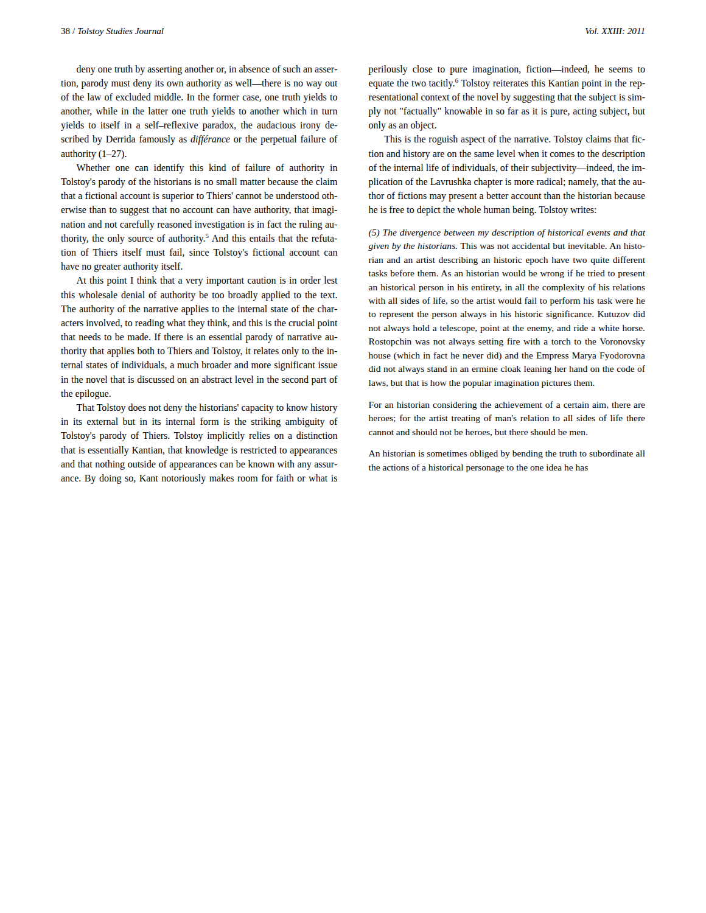38 / Tolstoy Studies Journal Vol. XXIII: 2011
deny one truth by asserting another or, in absence of such an assertion, parody must deny its own authority as well—there is no way out of the law of excluded middle. In the former case, one truth yields to another, while in the latter one truth yields to another which in turn yields to itself in a self–reflexive paradox, the audacious irony described by Derrida famously as différance or the perpetual failure of authority (1–27).
Whether one can identify this kind of failure of authority in Tolstoy's parody of the historians is no small matter because the claim that a fictional account is superior to Thiers' cannot be understood otherwise than to suggest that no account can have authority, that imagination and not carefully reasoned investigation is in fact the ruling authority, the only source of authority.5 And this entails that the refutation of Thiers itself must fail, since Tolstoy's fictional account can have no greater authority itself.
At this point I think that a very important caution is in order lest this wholesale denial of authority be too broadly applied to the text. The authority of the narrative applies to the internal state of the characters involved, to reading what they think, and this is the crucial point that needs to be made. If there is an essential parody of narrative authority that applies both to Thiers and Tolstoy, it relates only to the internal states of individuals, a much broader and more significant issue in the novel that is discussed on an abstract level in the second part of the epilogue.
That Tolstoy does not deny the historians' capacity to know history in its external but in its internal form is the striking ambiguity of Tolstoy's parody of Thiers. Tolstoy implicitly relies on a distinction that is essentially Kantian, that knowledge is restricted to appearances and that nothing outside of appearances can be known with any assurance. By doing so, Kant notoriously makes room for faith or what is perilously close to pure imagination, fiction—indeed, he seems to equate the two tacitly.6 Tolstoy reiterates this Kantian point in the representational context of the novel by suggesting that the subject is simply not "factually" knowable in so far as it is pure, acting subject, but only as an object.
This is the roguish aspect of the narrative. Tolstoy claims that fiction and history are on the same level when it comes to the description of the internal life of individuals, of their subjectivity—indeed, the implication of the Lavrushka chapter is more radical; namely, that the author of fictions may present a better account than the historian because he is free to depict the whole human being. Tolstoy writes:
(5) The divergence between my description of historical events and that given by the historians. This was not accidental but inevitable. An historian and an artist describing an historic epoch have two quite different tasks before them. As an historian would be wrong if he tried to present an historical person in his entirety, in all the complexity of his relations with all sides of life, so the artist would fail to perform his task were he to represent the person always in his historic significance. Kutuzov did not always hold a telescope, point at the enemy, and ride a white horse. Rostopchin was not always setting fire with a torch to the Voronovsky house (which in fact he never did) and the Empress Marya Fyodorovna did not always stand in an ermine cloak leaning her hand on the code of laws, but that is how the popular imagination pictures them.
For an historian considering the achievement of a certain aim, there are heroes; for the artist treating of man's relation to all sides of life there cannot and should not be heroes, but there should be men.
An historian is sometimes obliged by bending the truth to subordinate all the actions of a historical personage to the one idea he has